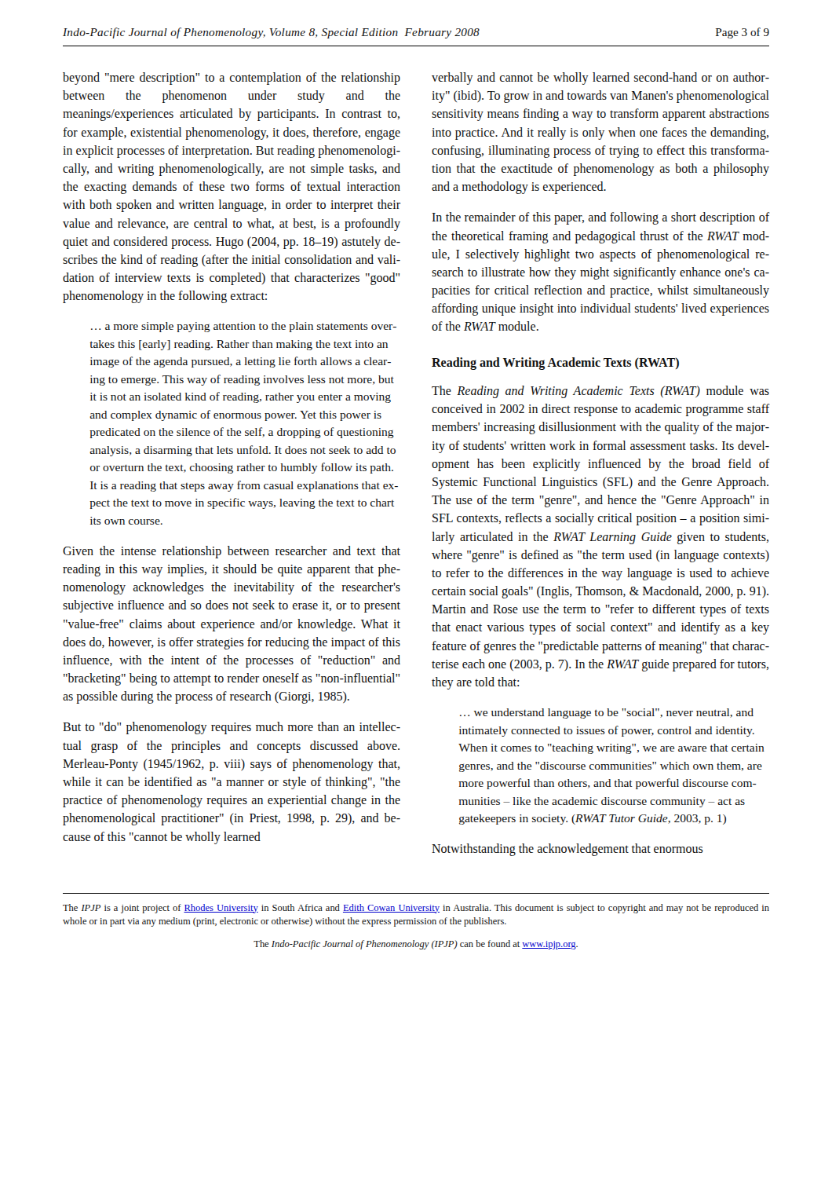Indo-Pacific Journal of Phenomenology, Volume 8, Special Edition February 2008 Page 3 of 9
beyond "mere description" to a contemplation of the relationship between the phenomenon under study and the meanings/experiences articulated by participants. In contrast to, for example, existential phenomenology, it does, therefore, engage in explicit processes of interpretation. But reading phenomenologically, and writing phenomenologically, are not simple tasks, and the exacting demands of these two forms of textual interaction with both spoken and written language, in order to interpret their value and relevance, are central to what, at best, is a profoundly quiet and considered process. Hugo (2004, pp. 18–19) astutely describes the kind of reading (after the initial consolidation and validation of interview texts is completed) that characterizes "good" phenomenology in the following extract:
… a more simple paying attention to the plain statements overtakes this [early] reading. Rather than making the text into an image of the agenda pursued, a letting lie forth allows a clearing to emerge. This way of reading involves less not more, but it is not an isolated kind of reading, rather you enter a moving and complex dynamic of enormous power. Yet this power is predicated on the silence of the self, a dropping of questioning analysis, a disarming that lets unfold. It does not seek to add to or overturn the text, choosing rather to humbly follow its path. It is a reading that steps away from casual explanations that expect the text to move in specific ways, leaving the text to chart its own course.
Given the intense relationship between researcher and text that reading in this way implies, it should be quite apparent that phenomenology acknowledges the inevitability of the researcher's subjective influence and so does not seek to erase it, or to present "value-free" claims about experience and/or knowledge. What it does do, however, is offer strategies for reducing the impact of this influence, with the intent of the processes of "reduction" and "bracketing" being to attempt to render oneself as "non-influential" as possible during the process of research (Giorgi, 1985).
But to "do" phenomenology requires much more than an intellectual grasp of the principles and concepts discussed above. Merleau-Ponty (1945/1962, p. viii) says of phenomenology that, while it can be identified as "a manner or style of thinking", "the practice of phenomenology requires an experiential change in the phenomenological practitioner" (in Priest, 1998, p. 29), and because of this "cannot be wholly learned
verbally and cannot be wholly learned second-hand or on authority" (ibid). To grow in and towards van Manen's phenomenological sensitivity means finding a way to transform apparent abstractions into practice. And it really is only when one faces the demanding, confusing, illuminating process of trying to effect this transformation that the exactitude of phenomenology as both a philosophy and a methodology is experienced.
In the remainder of this paper, and following a short description of the theoretical framing and pedagogical thrust of the RWAT module, I selectively highlight two aspects of phenomenological research to illustrate how they might significantly enhance one's capacities for critical reflection and practice, whilst simultaneously affording unique insight into individual students' lived experiences of the RWAT module.
Reading and Writing Academic Texts (RWAT)
The Reading and Writing Academic Texts (RWAT) module was conceived in 2002 in direct response to academic programme staff members' increasing disillusionment with the quality of the majority of students' written work in formal assessment tasks. Its development has been explicitly influenced by the broad field of Systemic Functional Linguistics (SFL) and the Genre Approach. The use of the term "genre", and hence the "Genre Approach" in SFL contexts, reflects a socially critical position – a position similarly articulated in the RWAT Learning Guide given to students, where "genre" is defined as "the term used (in language contexts) to refer to the differences in the way language is used to achieve certain social goals" (Inglis, Thomson, & Macdonald, 2000, p. 91). Martin and Rose use the term to "refer to different types of texts that enact various types of social context" and identify as a key feature of genres the "predictable patterns of meaning" that characterise each one (2003, p. 7). In the RWAT guide prepared for tutors, they are told that:
… we understand language to be "social", never neutral, and intimately connected to issues of power, control and identity. When it comes to "teaching writing", we are aware that certain genres, and the "discourse communities" which own them, are more powerful than others, and that powerful discourse communities – like the academic discourse community – act as gatekeepers in society. (RWAT Tutor Guide, 2003, p. 1)
Notwithstanding the acknowledgement that enormous
The IPJP is a joint project of Rhodes University in South Africa and Edith Cowan University in Australia. This document is subject to copyright and may not be reproduced in whole or in part via any medium (print, electronic or otherwise) without the express permission of the publishers.
The Indo-Pacific Journal of Phenomenology (IPJP) can be found at www.ipjp.org.